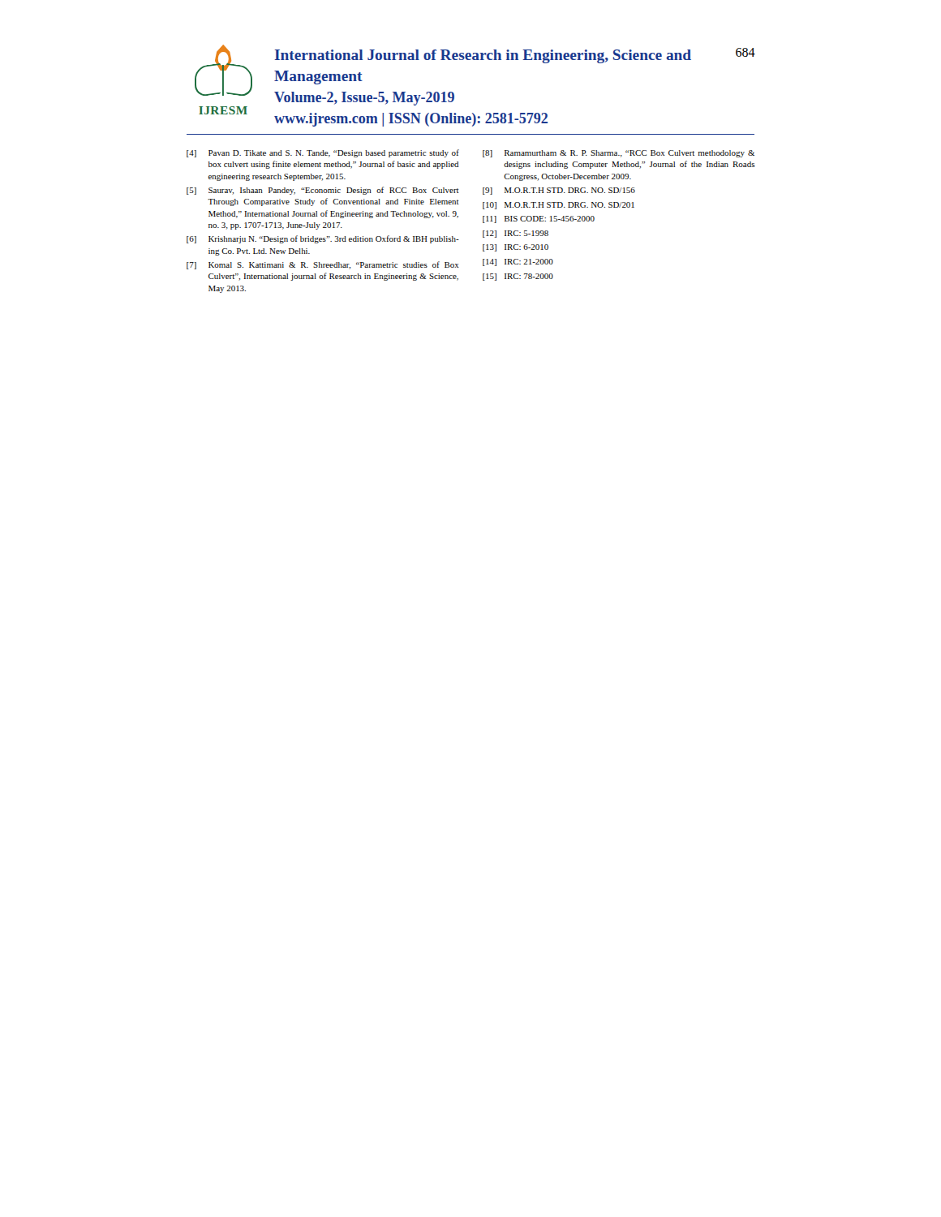684
IJRESM
International Journal of Research in Engineering, Science and Management
Volume-2, Issue-5, May-2019
www.ijresm.com | ISSN (Online): 2581-5792
[4]
Pavan D. Tikate and S. N. Tande, “Design based parametric study of box culvert using finite element method,” Journal of basic and applied engineering research September, 2015.
[5]
Saurav, Ishaan Pandey, “Economic Design of RCC Box Culvert Through Comparative Study of Conventional and Finite Element Method,” International Journal of Engineering and Technology, vol. 9, no. 3, pp. 1707-1713, June-July 2017.
[6]
Krishnarju N. “Design of bridges”. 3rd edition Oxford & IBH publishing Co. Pvt. Ltd. New Delhi.
[7]
Komal S. Kattimani & R. Shreedhar, “Parametric studies of Box Culvert”, International journal of Research in Engineering & Science, May 2013.
[8]
Ramamurtham & R. P. Sharma., “RCC Box Culvert methodology & designs including Computer Method,” Journal of the Indian Roads Congress, October-December 2009.
[9]
M.O.R.T.H STD. DRG. NO. SD/156
[10]
M.O.R.T.H STD. DRG. NO. SD/201
[11]
BIS CODE: 15-456-2000
[12]
IRC: 5-1998
[13]
IRC: 6-2010
[14]
IRC: 21-2000
[15]
IRC: 78-2000